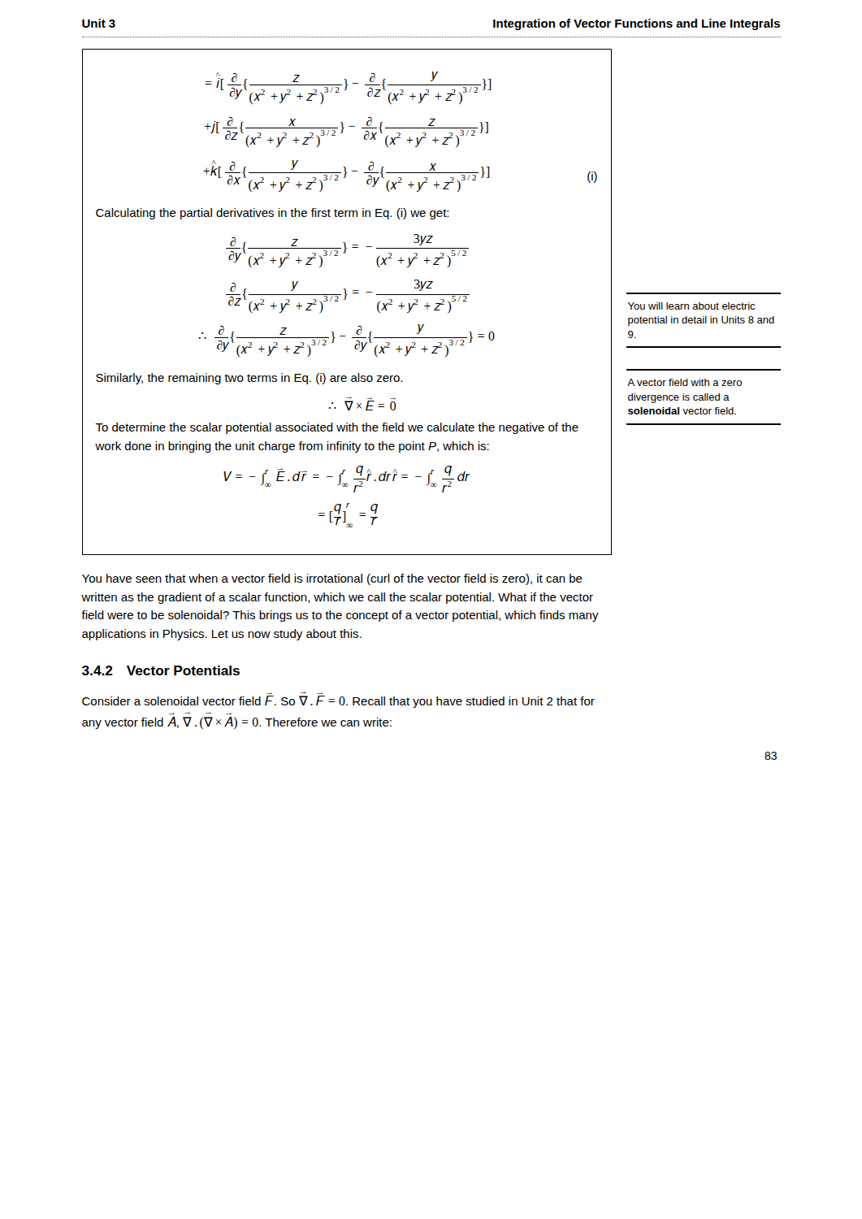Unit 3 Integration of Vector Functions and Line Integrals
= i^ [ ∂∂y { z (x2+y2+z2)3/2 } − ∂∂z { y (x2+y2+z2)3/2 } ]
+ j [ ∂∂z { x (x2+y2+z2)3/2 } − ∂∂x { z (x2+y2+z2)3/2 } ]
(i) + k^ [ ∂∂x { y (x2+y2+z2)3/2 } − ∂∂y { x (x2+y2+z2)3/2 } ]
Calculating the partial derivatives in the first term in Eq. (i) we get:
∂∂y { z (x2+y2+z2)3/2 } = − 3yz (x2+y2+z2)5/2
∂∂z { y (x2+y2+z2)3/2 } = − 3yz (x2+y2+z2)5/2
∴ ∂∂y { z (x2+y2+z2)3/2 } − ∂∂y { y (x2+y2+z2)3/2 } = 0
Similarly, the remaining two terms in Eq. (i) are also zero.
∴ ∇→ × E→ = 0→
To determine the scalar potential associated with the field we calculate the negative of the work done in bringing the unit charge from infinity to the point P, which is:
V = − ∫ ∞ r E→ . d r→ = − ∫ ∞ r qr2 r^ . d r r^ = − ∫ ∞ r qr2 d r
= [qr] ∞ r = qr
You have seen that when a vector field is irrotational (curl of the vector field is zero), it can be written as the gradient of a scalar function, which we call the scalar potential. What if the vector field were to be solenoidal? This brings us to the concept of a vector potential, which finds many applications in Physics. Let us now study about this.
3.4.2 Vector Potentials
Consider a solenoidal vector field F→. So ∇→.F→=0. Recall that you have studied in Unit 2 that for any vector field A→, ∇→.(∇→×A→)=0. Therefore we can write:
You will learn about electric potential in detail in Units 8 and 9.
A vector field with a zero divergence is called a solenoidal vector field.
83